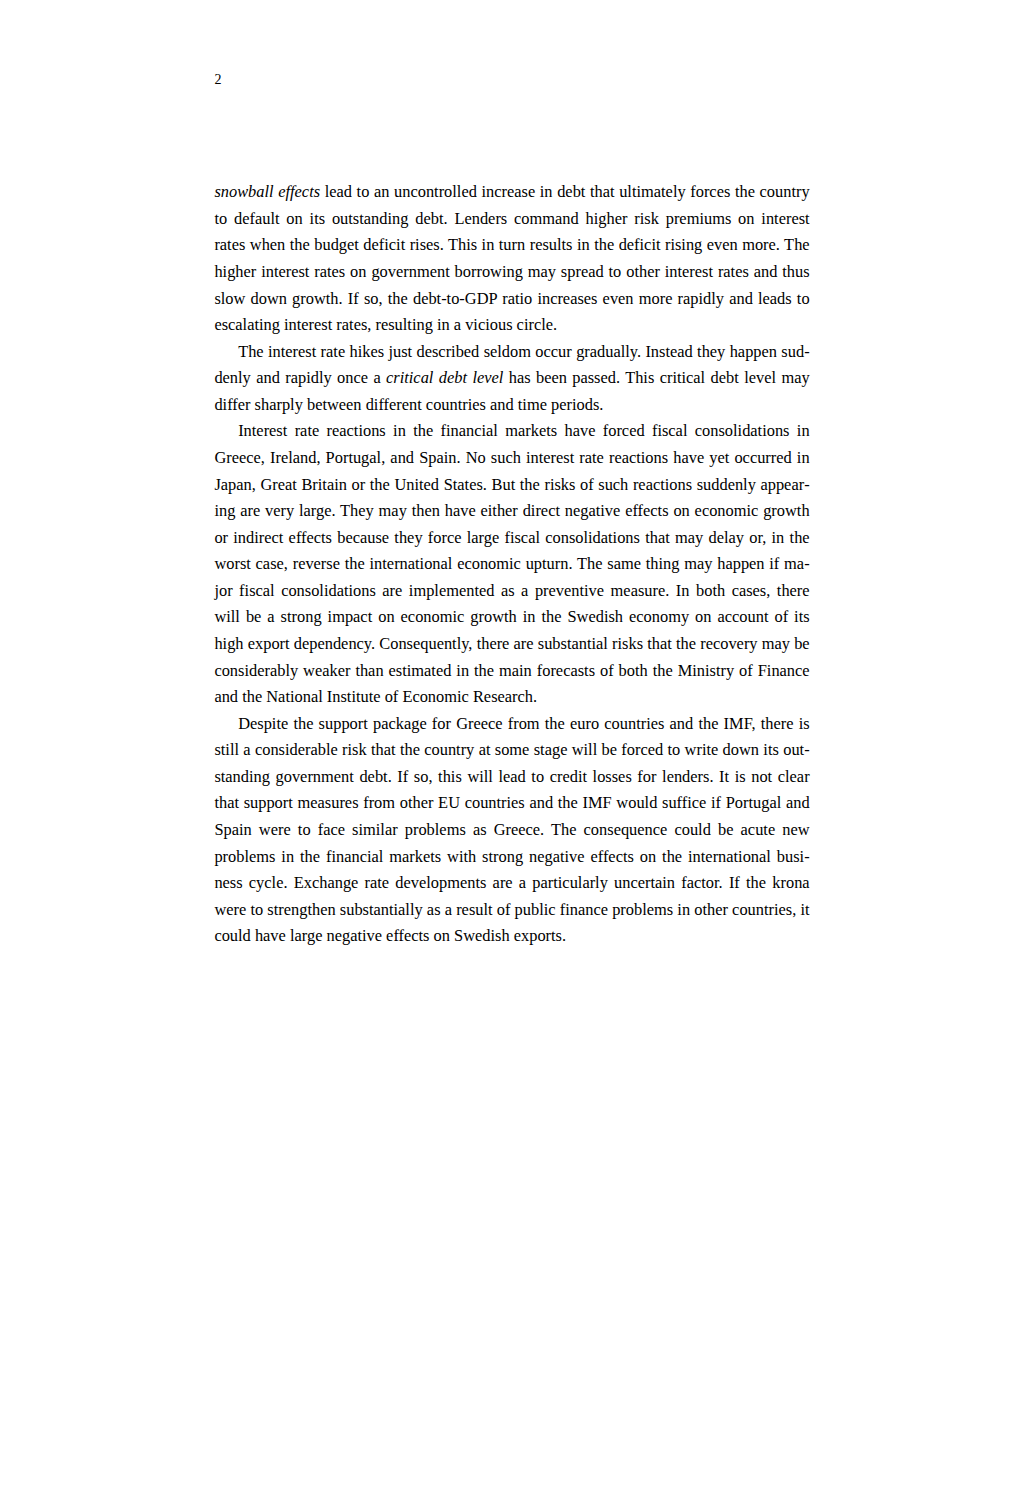2
snowball effects lead to an uncontrolled increase in debt that ultimately forces the country to default on its outstanding debt. Lenders command higher risk premiums on interest rates when the budget deficit rises. This in turn results in the deficit rising even more. The higher interest rates on government borrowing may spread to other interest rates and thus slow down growth. If so, the debt-to-GDP ratio increases even more rapidly and leads to escalating interest rates, resulting in a vicious circle.
The interest rate hikes just described seldom occur gradually. Instead they happen suddenly and rapidly once a critical debt level has been passed. This critical debt level may differ sharply between different countries and time periods.
Interest rate reactions in the financial markets have forced fiscal consolidations in Greece, Ireland, Portugal, and Spain. No such interest rate reactions have yet occurred in Japan, Great Britain or the United States. But the risks of such reactions suddenly appearing are very large. They may then have either direct negative effects on economic growth or indirect effects because they force large fiscal consolidations that may delay or, in the worst case, reverse the international economic upturn. The same thing may happen if major fiscal consolidations are implemented as a preventive measure. In both cases, there will be a strong impact on economic growth in the Swedish economy on account of its high export dependency. Consequently, there are substantial risks that the recovery may be considerably weaker than estimated in the main forecasts of both the Ministry of Finance and the National Institute of Economic Research.
Despite the support package for Greece from the euro countries and the IMF, there is still a considerable risk that the country at some stage will be forced to write down its outstanding government debt. If so, this will lead to credit losses for lenders. It is not clear that support measures from other EU countries and the IMF would suffice if Portugal and Spain were to face similar problems as Greece. The consequence could be acute new problems in the financial markets with strong negative effects on the international business cycle. Exchange rate developments are a particularly uncertain factor. If the krona were to strengthen substantially as a result of public finance problems in other countries, it could have large negative effects on Swedish exports.